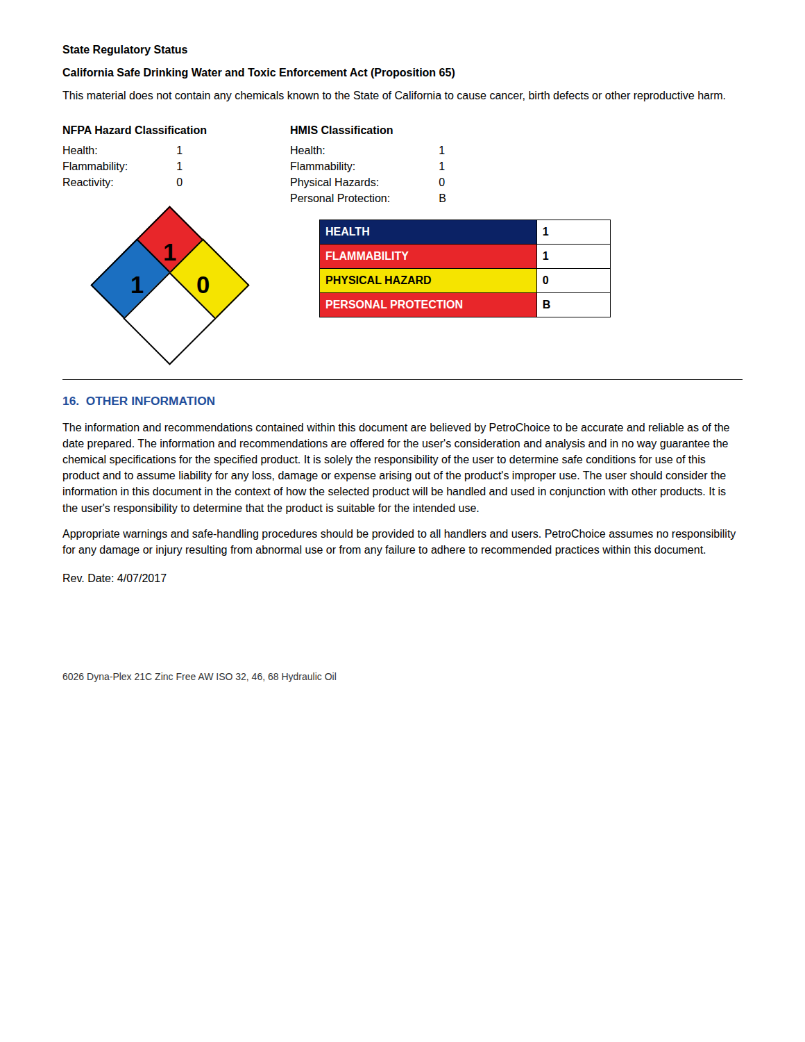State Regulatory Status
California Safe Drinking Water and Toxic Enforcement Act (Proposition 65)
This material does not contain any chemicals known to the State of California to cause cancer, birth defects or other reproductive harm.
NFPA Hazard Classification
| Health: | 1 |
| Flammability: | 1 |
| Reactivity: | 0 |
HMIS Classification
| Health: | 1 |
| Flammability: | 1 |
| Physical Hazards: | 0 |
| Personal Protection: | B |
1
1
0
| HEALTH | 1 |
| FLAMMABILITY | 1 |
| PHYSICAL HAZARD | 0 |
| PERSONAL PROTECTION | B |
16. OTHER INFORMATION
The information and recommendations contained within this document are believed by PetroChoice to be accurate and reliable as of the date prepared. The information and recommendations are offered for the user's consideration and analysis and in no way guarantee the chemical specifications for the specified product. It is solely the responsibility of the user to determine safe conditions for use of this product and to assume liability for any loss, damage or expense arising out of the product's improper use. The user should consider the information in this document in the context of how the selected product will be handled and used in conjunction with other products. It is the user's responsibility to determine that the product is suitable for the intended use.
Appropriate warnings and safe-handling procedures should be provided to all handlers and users. PetroChoice assumes no responsibility for any damage or injury resulting from abnormal use or from any failure to adhere to recommended practices within this document.
Rev. Date: 4/07/2017
6026 Dyna-Plex 21C Zinc Free AW ISO 32, 46, 68 Hydraulic Oil